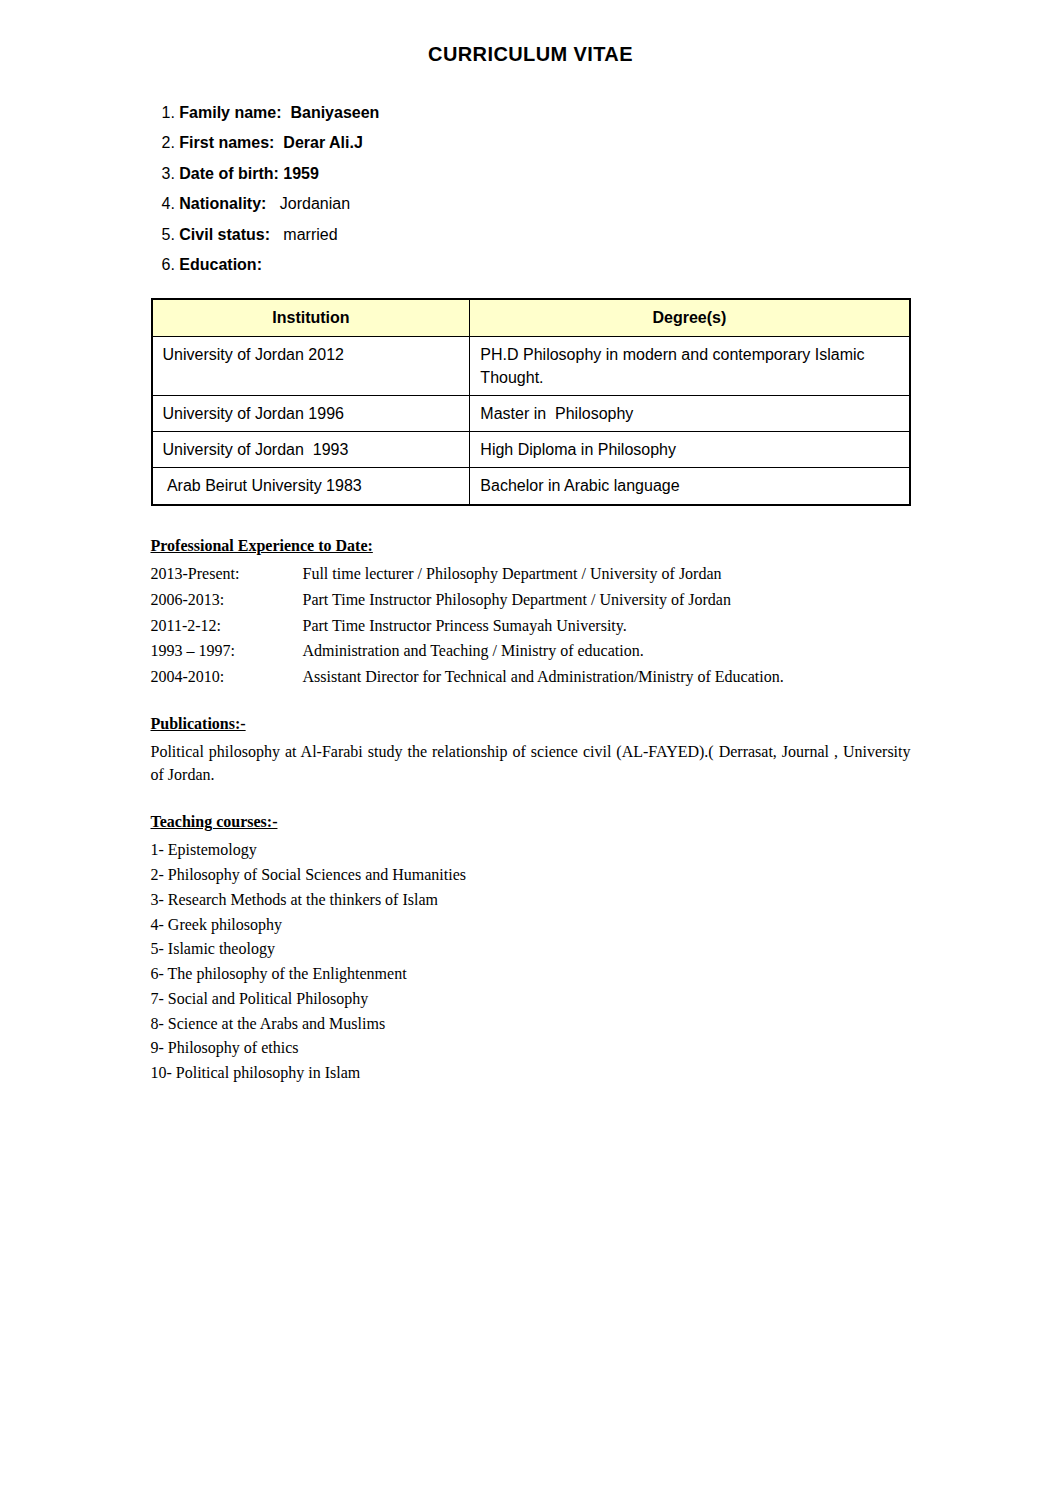CURRICULUM VITAE
Family name: Baniyaseen
First names: Derar Ali.J
Date of birth: 1959
Nationality: Jordanian
Civil status: married
Education:
| Institution | Degree(s) |
| --- | --- |
| University of Jordan 2012 | PH.D Philosophy in modern and contemporary Islamic Thought. |
| University of Jordan 1996 | Master in Philosophy |
| University of Jordan 1993 | High Diploma in Philosophy |
| Arab Beirut University 1983 | Bachelor in Arabic language |
Professional Experience to Date:
2013-Present:
Full time lecturer / Philosophy Department / University of Jordan
2006-2013:
Part Time Instructor Philosophy Department / University of Jordan
2011-2-12:
Part Time Instructor Princess Sumayah University.
1993 – 1997:
Administration and Teaching / Ministry of education.
2004-2010:
Assistant Director for Technical and Administration/Ministry of Education.
Publications:-
Political philosophy at Al-Farabi study the relationship of science civil (AL-FAYED).( Derrasat, Journal , University of Jordan.
Teaching courses:-
1- Epistemology
2- Philosophy of Social Sciences and Humanities
3- Research Methods at the thinkers of Islam
4- Greek philosophy
5- Islamic theology
6- The philosophy of the Enlightenment
7- Social and Political Philosophy
8- Science at the Arabs and Muslims
9- Philosophy of ethics
10- Political philosophy in Islam